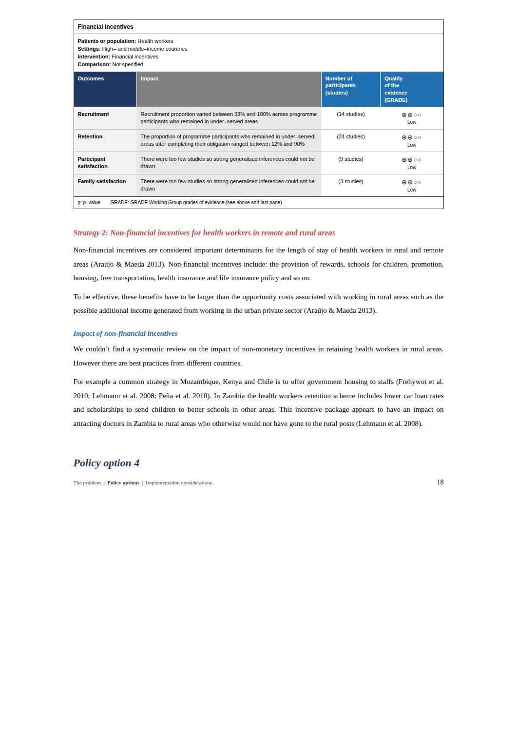Financial incentives
Patients or population: Health workers
Settings: High– and middle–income countries
Intervention: Financial incentives
Comparison: Not specified
| Outcomes | Impact | Number of participants (studies) | Quality of the evidence (GRADE) |
| --- | --- | --- | --- |
| Recruitment | Recruitment proportion varied between 33% and 100% across programme participants who remained in under–served areas | (14 studies) | ⊕⊕○○ Low |
| Retention | The proportion of programme participants who remained in under–served areas after completing their obligation ranged between 12% and 90% | (24 studies) | ⊕⊕○○ Low |
| Participant satisfaction | There were too few studies so strong generalised inferences could not be drawn | (9 studies) | ⊕⊕○○ Low |
| Family satisfaction | There were too few studies so strong generalised inferences could not be drawn | (3 studies) | ⊕⊕○○ Low |
p: p–value GRADE: GRADE Working Group grades of evidence (see above and last page)
Strategy 2: Non-financial incentives for health workers in remote and rural areas
Non-financial incentives are considered important determinants for the length of stay of health workers in rural and remote areas (Araújo & Maeda 2013). Non-financial incentives include: the provision of rewards, schools for children, promotion, housing, free transportation, health insurance and life insurance policy and so on.
To be effective, these benefits have to be larger than the opportunity costs associated with working in rural areas such as the possible additional income generated from working in the urban private sector (Araújo & Maeda 2013).
Impact of non-financial incentives
We couldn’t find a systematic review on the impact of non-monetary incentives in retaining health workers in rural areas. However there are best practices from different countries.
For example a common strategy in Mozambique, Kenya and Chile is to offer government housing to staffs (Frehywot et al. 2010; Lehmann et al. 2008; Peña et al. 2010). In Zambia the health workers retention scheme includes lower car loan rates and scholarships to send children to better schools in other areas. This incentive package appears to have an impact on attracting doctors in Zambia to rural areas who otherwise would not have gone to the rural posts (Lehmann et al. 2008).
Policy option 4
The problem | Policy options | Implementation considerations
18